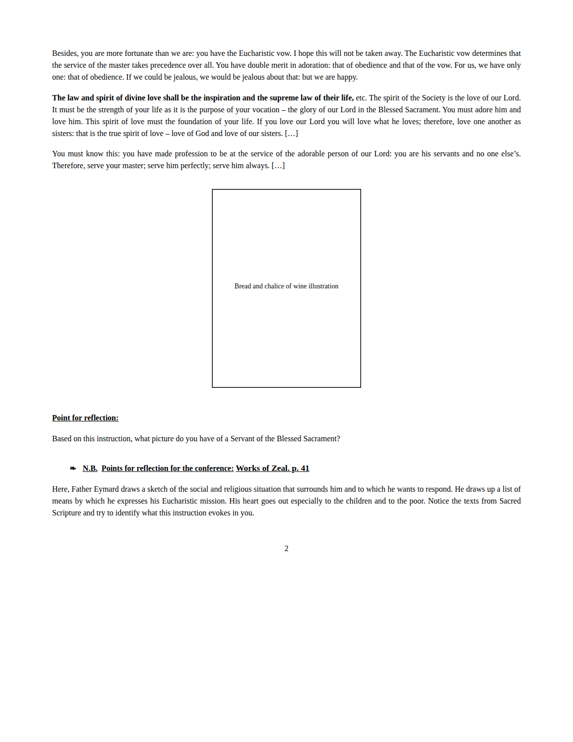Besides, you are more fortunate than we are: you have the Eucharistic vow. I hope this will not be taken away. The Eucharistic vow determines that the service of the master takes precedence over all. You have double merit in adoration: that of obedience and that of the vow. For us, we have only one: that of obedience. If we could be jealous, we would be jealous about that: but we are happy.
The law and spirit of divine love shall be the inspiration and the supreme law of their life, etc. The spirit of the Society is the love of our Lord. It must be the strength of your life as it is the purpose of your vocation – the glory of our Lord in the Blessed Sacrament. You must adore him and love him. This spirit of love must the foundation of your life. If you love our Lord you will love what he loves; therefore, love one another as sisters: that is the true spirit of love – love of God and love of our sisters. […]
You must know this: you have made profession to be at the service of the adorable person of our Lord: you are his servants and no one else’s. Therefore, serve your master; serve him perfectly; serve him always. […]
Point for reflection:
Based on this instruction, what picture do you have of a Servant of the Blessed Sacrament?
❧ N.B. Points for reflection for the conference: Works of Zeal. p. 41
Here, Father Eymard draws a sketch of the social and religious situation that surrounds him and to which he wants to respond. He draws up a list of means by which he expresses his Eucharistic mission. His heart goes out especially to the children and to the poor. Notice the texts from Sacred Scripture and try to identify what this instruction evokes in you.
2